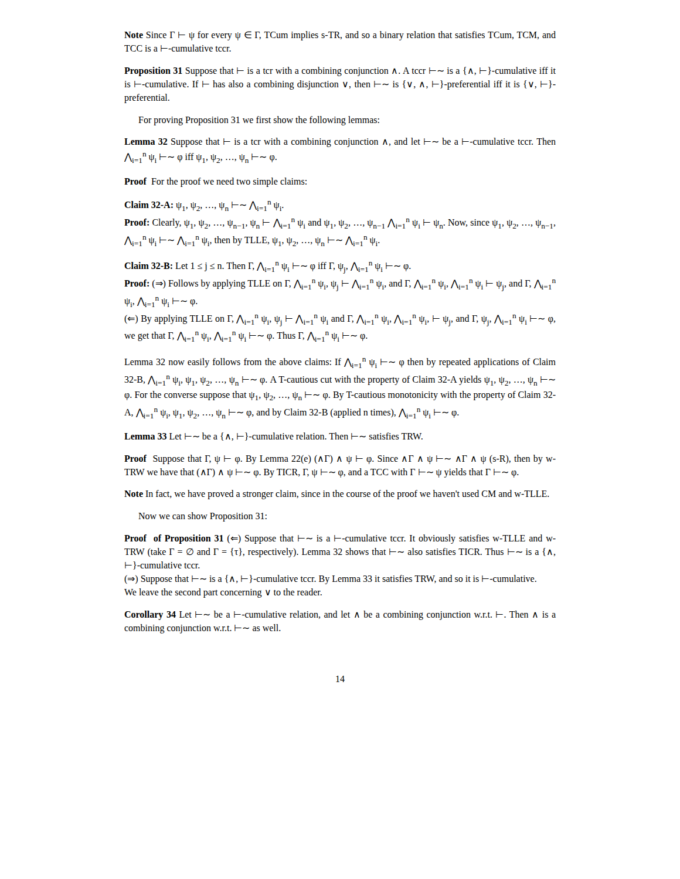Note Since Γ ⊢ ψ for every ψ ∈ Γ, TCum implies s-TR, and so a binary relation that satisfies TCum, TCM, and TCC is a ⊢-cumulative tccr.
Proposition 31 Suppose that ⊢ is a tcr with a combining conjunction ∧. A tccr ⊢∼ is a {∧, ⊢}-cumulative iff it is ⊢-cumulative. If ⊢ has also a combining disjunction ∨, then ⊢∼ is {∨, ∧, ⊢}-preferential iff it is {∨, ⊢}-preferential.
For proving Proposition 31 we first show the following lemmas:
Lemma 32 Suppose that ⊢ is a tcr with a combining conjunction ∧, and let ⊢∼ be a ⊢-cumulative tccr. Then ⋀i=1n ψi ⊢∼ φ iff ψ1, ψ2, …, ψn ⊢∼ φ.
Proof For the proof we need two simple claims:
Claim 32-A: ψ1, ψ2, …, ψn ⊢∼ ⋀i=1n ψi.
Proof: Clearly, ψ1, ψ2, …, ψn−1, ψn ⊢ ⋀i=1n ψi and ψ1, ψ2, …, ψn−1 ⋀i=1n ψi ⊢ ψn. Now, since ψ1, ψ2, …, ψn−1, ⋀i=1n ψi ⊢∼ ⋀i=1n ψi, then by TLLE, ψ1, ψ2, …, ψn ⊢∼ ⋀i=1n ψi.
Claim 32-B: Let 1 ≤ j ≤ n. Then Γ, ⋀i=1n ψi ⊢∼ φ iff Γ, ψj, ⋀i=1n ψi ⊢∼ φ.
Proof: (⇒) Follows by applying TLLE on Γ, ⋀i=1n ψi, ψj ⊢ ⋀i=1n ψi, and Γ, ⋀i=1n ψi, ⋀i=1n ψi ⊢ ψj, and Γ, ⋀i=1n ψi, ⋀i=1n ψi ⊢∼ φ.
(⇐) By applying TLLE on Γ, ⋀i=1n ψi, ψj ⊢ ⋀i=1n ψi and Γ, ⋀i=1n ψi, ⋀i=1n ψi, ⊢ ψj, and Γ, ψj, ⋀i=1n ψi ⊢∼ φ, we get that Γ, ⋀i=1n ψi, ⋀i=1n ψi ⊢∼ φ. Thus Γ, ⋀i=1n ψi ⊢∼ φ.
Lemma 32 now easily follows from the above claims: If ⋀i=1n ψi ⊢∼ φ then by repeated applications of Claim 32-B, ⋀i=1n ψi, ψ1, ψ2, …, ψn ⊢∼ φ. A T-cautious cut with the property of Claim 32-A yields ψ1, ψ2, …, ψn ⊢∼ φ. For the converse suppose that ψ1, ψ2, …, ψn ⊢∼ φ. By T-cautious monotonicity with the property of Claim 32-A, ⋀i=1n ψi, ψ1, ψ2, …, ψn ⊢∼ φ, and by Claim 32-B (applied n times), ⋀i=1n ψi ⊢∼ φ.
Lemma 33 Let ⊢∼ be a {∧, ⊢}-cumulative relation. Then ⊢∼ satisfies TRW.
Proof Suppose that Γ, ψ ⊢ φ. By Lemma 22(e) (∧Γ) ∧ ψ ⊢ φ. Since ∧Γ ∧ ψ ⊢∼ ∧Γ ∧ ψ (s-R), then by w-TRW we have that (∧Γ) ∧ ψ ⊢∼ φ. By TICR, Γ, ψ ⊢∼ φ, and a TCC with Γ ⊢∼ ψ yields that Γ ⊢∼ φ.
Note In fact, we have proved a stronger claim, since in the course of the proof we haven't used CM and w-TLLE.
Now we can show Proposition 31:
Proof of Proposition 31 (⇐) Suppose that ⊢∼ is a ⊢-cumulative tccr. It obviously satisfies w-TLLE and w-TRW (take Γ = ∅ and Γ = {τ}, respectively). Lemma 32 shows that ⊢∼ also satisfies TICR. Thus ⊢∼ is a {∧, ⊢}-cumulative tccr.
(⇒) Suppose that ⊢∼ is a {∧, ⊢}-cumulative tccr. By Lemma 33 it satisfies TRW, and so it is ⊢-cumulative.
We leave the second part concerning ∨ to the reader.
Corollary 34 Let ⊢∼ be a ⊢-cumulative relation, and let ∧ be a combining conjunction w.r.t. ⊢. Then ∧ is a combining conjunction w.r.t. ⊢∼ as well.
14